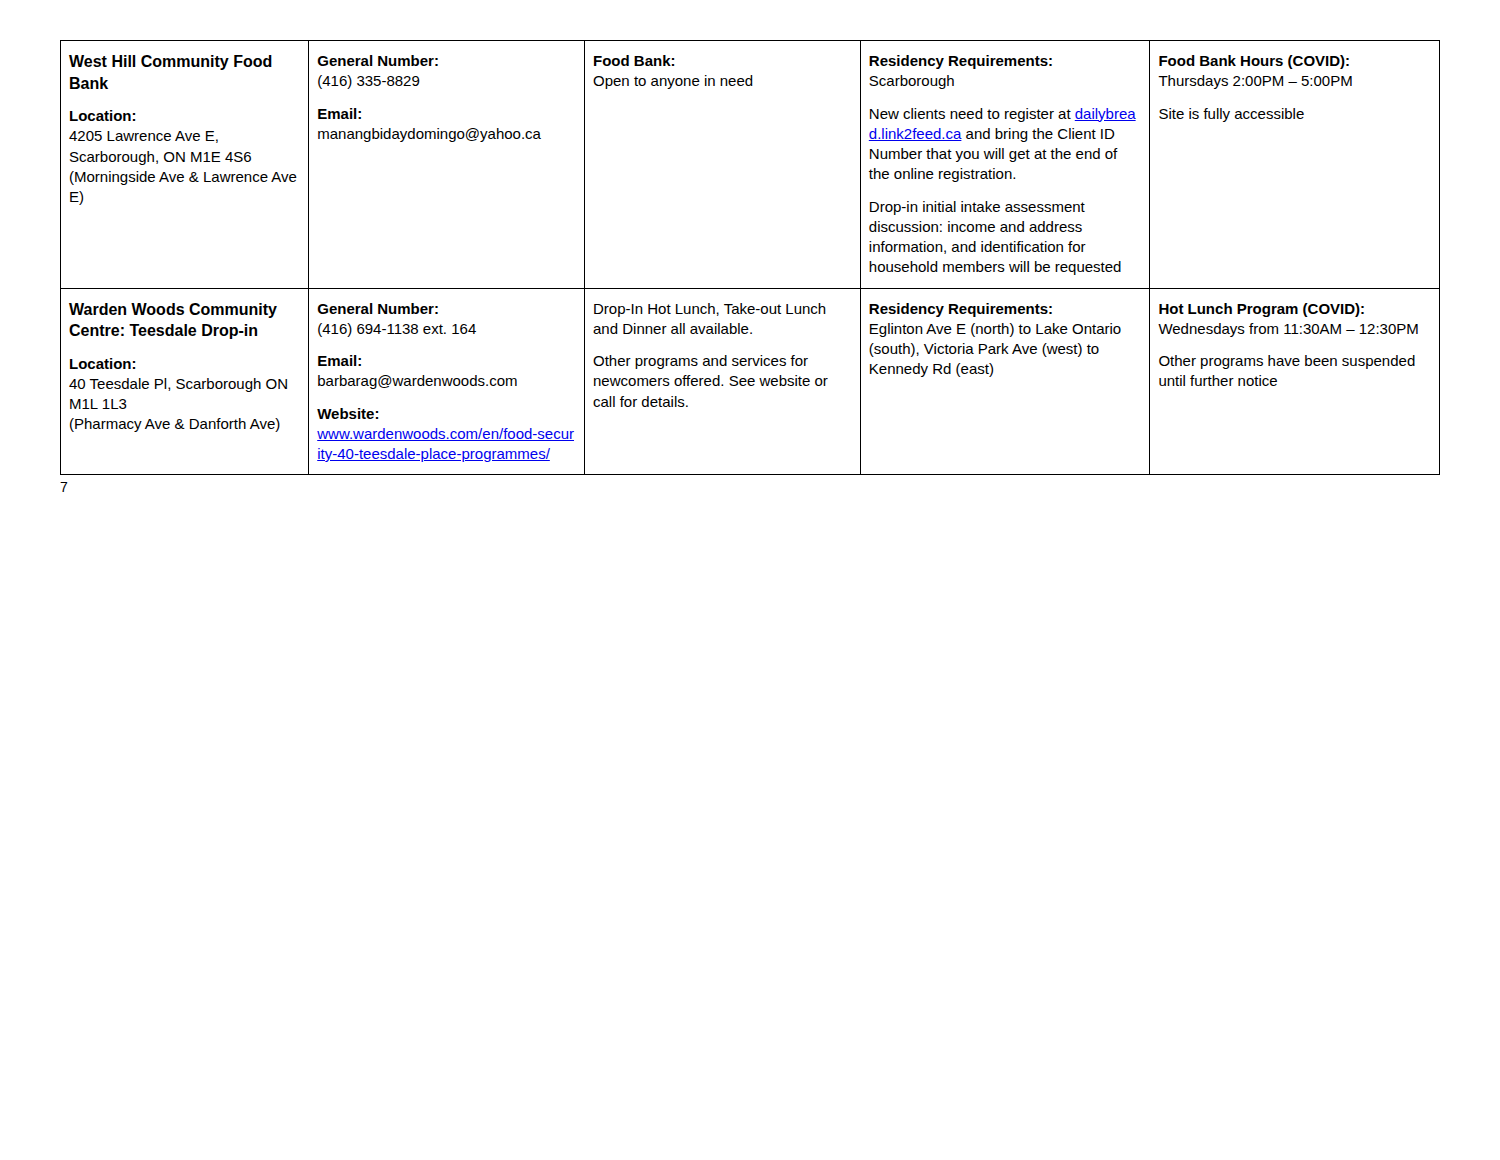| West Hill Community Food Bank Location: 4205 Lawrence Ave E, Scarborough, ON M1E 4S6 (Morningside Ave & Lawrence Ave E) | General Number: (416) 335-8829 Email: manangbidaydomingo@yahoo.ca | Food Bank: Open to anyone in need | Residency Requirements: Scarborough New clients need to register at dailybread.link2feed.ca and bring the Client ID Number that you will get at the end of the online registration. Drop-in initial intake assessment discussion: income and address information, and identification for household members will be requested | Food Bank Hours (COVID): Thursdays 2:00PM – 5:00PM Site is fully accessible |
| Warden Woods Community Centre: Teesdale Drop-in Location: 40 Teesdale Pl, Scarborough ON M1L 1L3 (Pharmacy Ave & Danforth Ave) | General Number: (416) 694-1138 ext. 164 Email: barbarag@wardenwoods.com Website: www.wardenwoods.com/en/food-security-40-teesdale-place-programmes/ | Drop-In Hot Lunch, Take-out Lunch and Dinner all available. Other programs and services for newcomers offered. See website or call for details. | Residency Requirements: Eglinton Ave E (north) to Lake Ontario (south), Victoria Park Ave (west) to Kennedy Rd (east) | Hot Lunch Program (COVID): Wednesdays from 11:30AM – 12:30PM Other programs have been suspended until further notice |
7